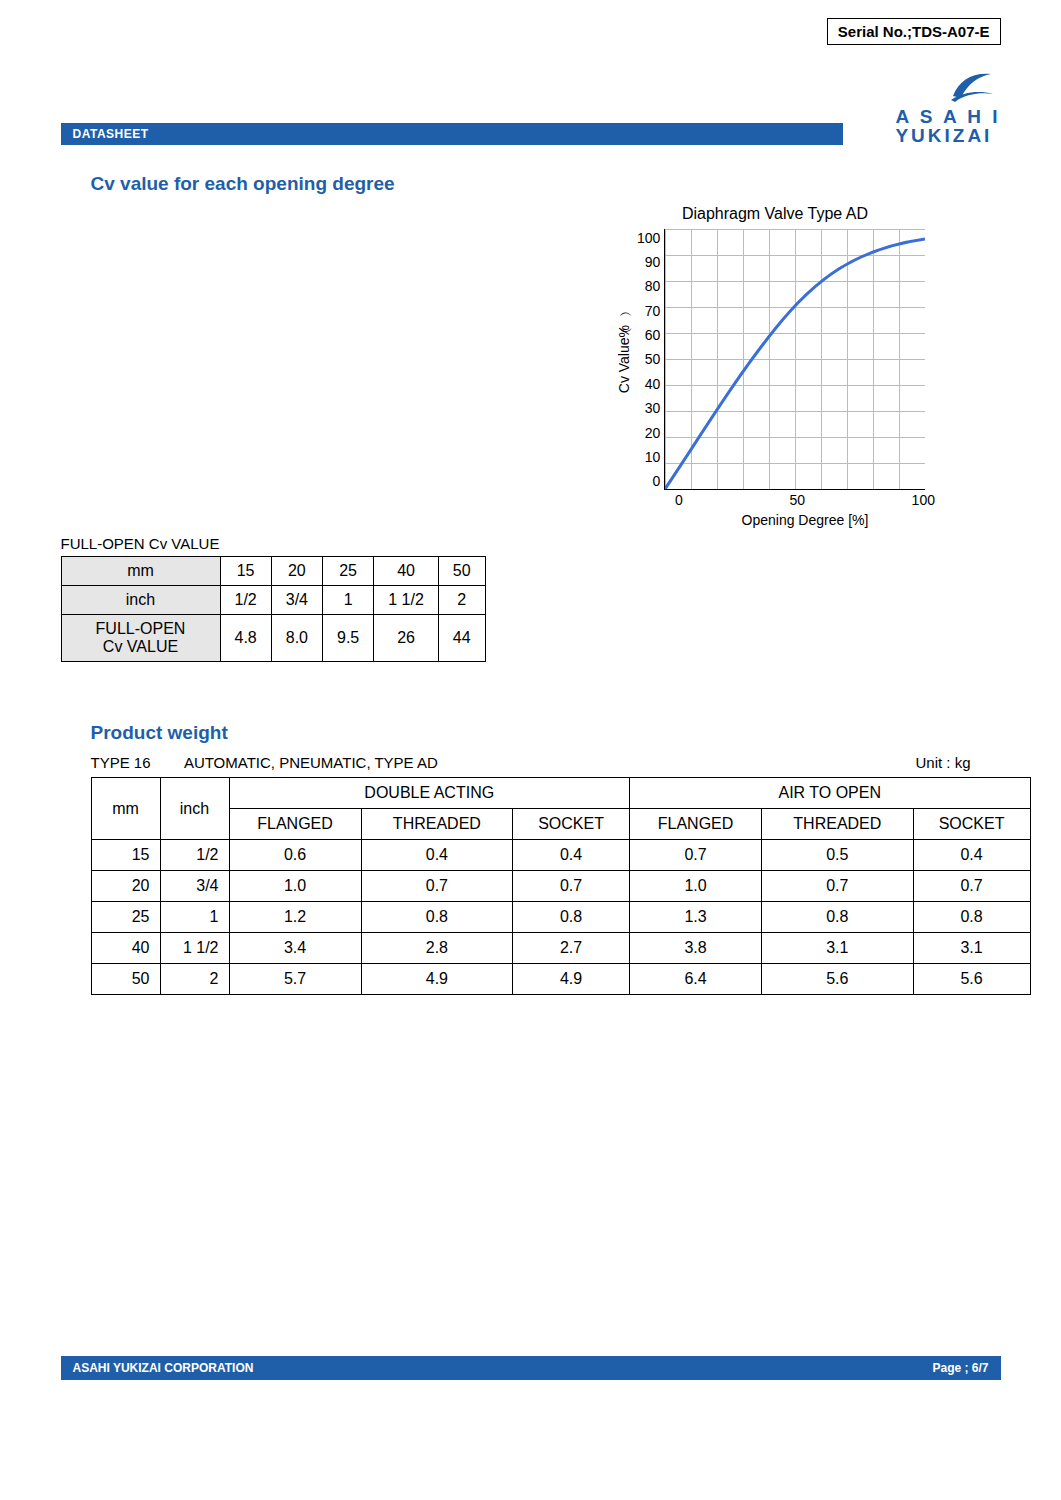Serial No.;TDS-A07-E
DATASHEET
A S A H I
YUKIZAI
Cv value for each opening degree
FULL-OPEN Cv VALUE
| mm | 15 | 20 | 25 | 40 | 50 |
| inch | 1/2 | 3/4 | 1 | 1 1/2 | 2 |
| FULL-OPEN Cv VALUE | 4.8 | 8.0 | 9.5 | 26 | 44 |
Diaphragm Valve Type AD
Cv Value（%）
100
90
80
70
60
50
40
30
20
10
0
050100
Opening Degree [%]
Product weight
TYPE 16 AUTOMATIC, PNEUMATIC, TYPE AD
Unit : kg
| mm | inch | DOUBLE ACTING | AIR TO OPEN |
| --- | --- | --- | --- |
| FLANGED | THREADED | SOCKET | FLANGED | THREADED | SOCKET |
| 15 | 1/2 | 0.6 | 0.4 | 0.4 | 0.7 | 0.5 | 0.4 |
| 20 | 3/4 | 1.0 | 0.7 | 0.7 | 1.0 | 0.7 | 0.7 |
| 25 | 1 | 1.2 | 0.8 | 0.8 | 1.3 | 0.8 | 0.8 |
| 40 | 1 1/2 | 3.4 | 2.8 | 2.7 | 3.8 | 3.1 | 3.1 |
| 50 | 2 | 5.7 | 4.9 | 4.9 | 6.4 | 5.6 | 5.6 |
ASAHI YUKIZAI CORPORATION Page ; 6/7